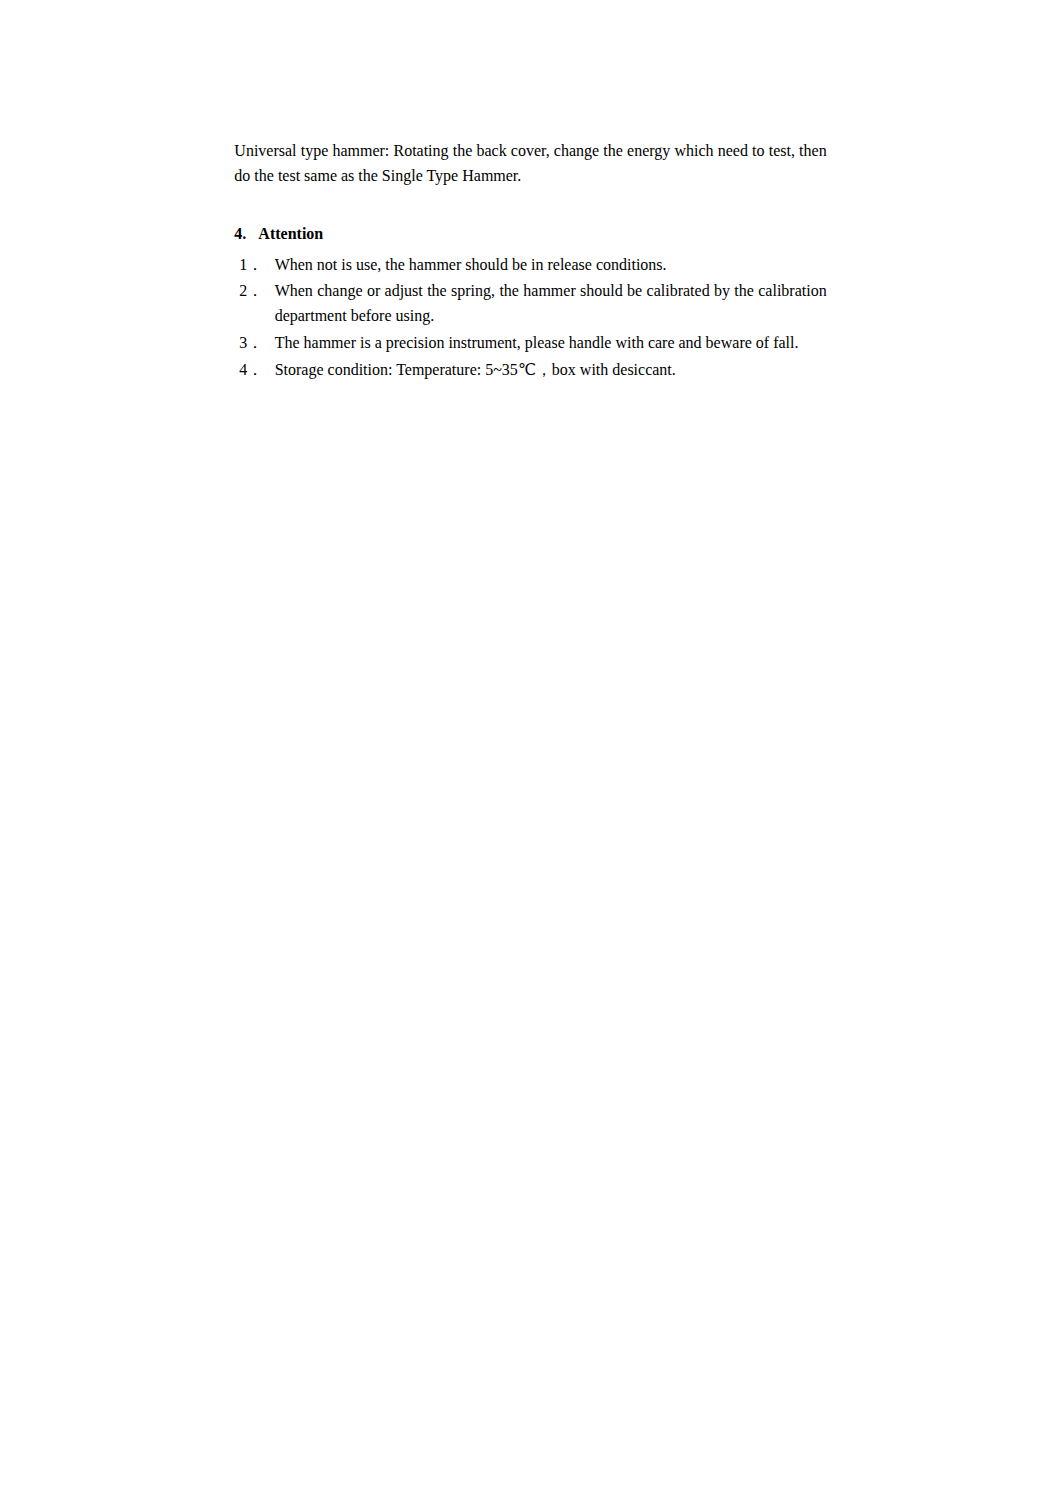Universal type hammer: Rotating the back cover, change the energy which need to test, then do the test same as the Single Type Hammer.
4. Attention
1．When not is use, the hammer should be in release conditions.
2．When change or adjust the spring, the hammer should be calibrated by the calibration department before using.
3．The hammer is a precision instrument, please handle with care and beware of fall.
4．Storage condition: Temperature: 5~35℃，box with desiccant.